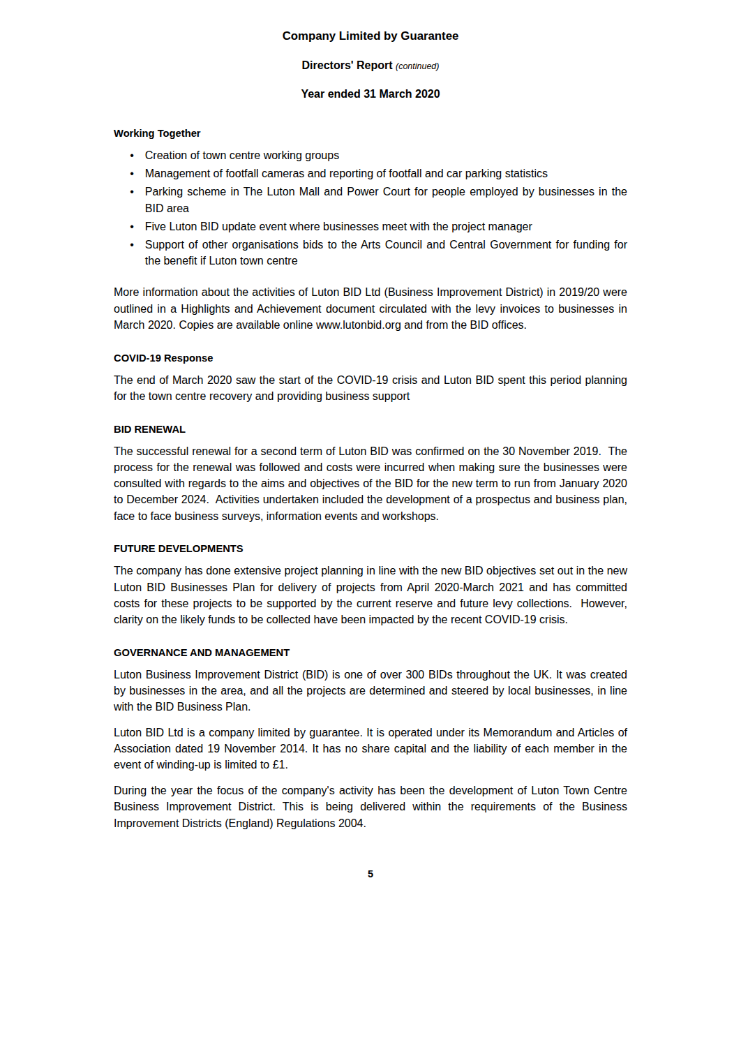Company Limited by Guarantee
Directors' Report (continued)
Year ended 31 March 2020
Working Together
Creation of town centre working groups
Management of footfall cameras and reporting of footfall and car parking statistics
Parking scheme in The Luton Mall and Power Court for people employed by businesses in the BID area
Five Luton BID update event where businesses meet with the project manager
Support of other organisations bids to the Arts Council and Central Government for funding for the benefit if Luton town centre
More information about the activities of Luton BID Ltd (Business Improvement District) in 2019/20 were outlined in a Highlights and Achievement document circulated with the levy invoices to businesses in March 2020. Copies are available online www.lutonbid.org and from the BID offices.
COVID-19 Response
The end of March 2020 saw the start of the COVID-19 crisis and Luton BID spent this period planning for the town centre recovery and providing business support
BID RENEWAL
The successful renewal for a second term of Luton BID was confirmed on the 30 November 2019. The process for the renewal was followed and costs were incurred when making sure the businesses were consulted with regards to the aims and objectives of the BID for the new term to run from January 2020 to December 2024. Activities undertaken included the development of a prospectus and business plan, face to face business surveys, information events and workshops.
FUTURE DEVELOPMENTS
The company has done extensive project planning in line with the new BID objectives set out in the new Luton BID Businesses Plan for delivery of projects from April 2020-March 2021 and has committed costs for these projects to be supported by the current reserve and future levy collections. However, clarity on the likely funds to be collected have been impacted by the recent COVID-19 crisis.
GOVERNANCE AND MANAGEMENT
Luton Business Improvement District (BID) is one of over 300 BIDs throughout the UK. It was created by businesses in the area, and all the projects are determined and steered by local businesses, in line with the BID Business Plan.
Luton BID Ltd is a company limited by guarantee. It is operated under its Memorandum and Articles of Association dated 19 November 2014. It has no share capital and the liability of each member in the event of winding-up is limited to £1.
During the year the focus of the company's activity has been the development of Luton Town Centre Business Improvement District. This is being delivered within the requirements of the Business Improvement Districts (England) Regulations 2004.
5